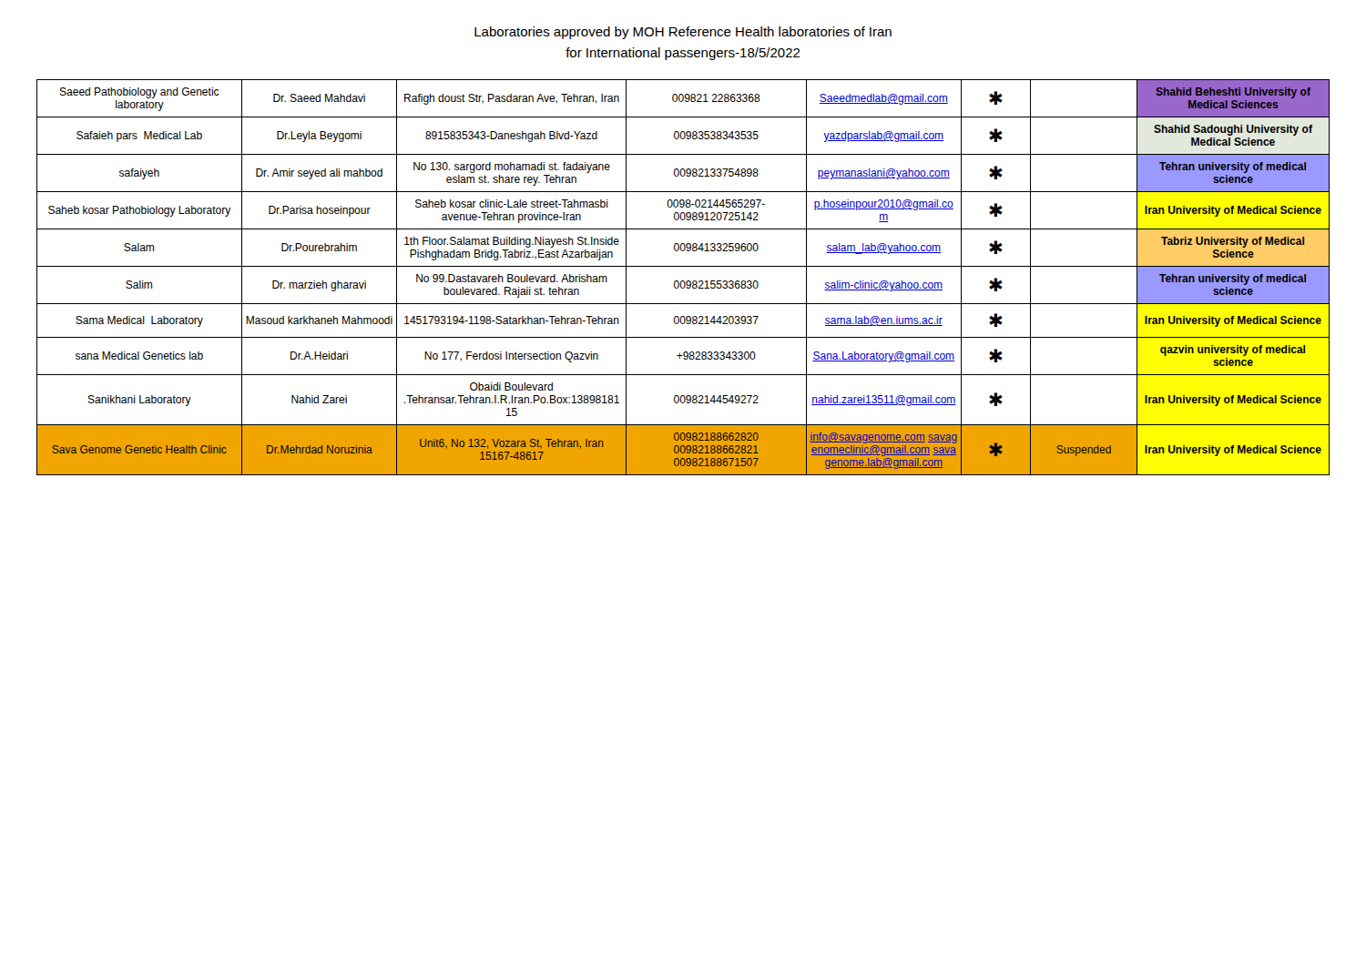Laboratories approved by MOH Reference Health laboratories of Iran
for International passengers-18/5/2022
| Saeed Pathobiology and Genetic laboratory | Dr. Saeed Mahdavi | Rafigh doust Str, Pasdaran Ave, Tehran, Iran | 009821 22863368 | Saeedmedlab@gmail.com | ✱ | | Shahid Beheshti University of Medical Sciences |
| Safaieh pars Medical Lab | Dr.Leyla Beygomi | 8915835343-Daneshgah Blvd-Yazd | 00983538343535 | yazdparslab@gmail.com | ✱ | | Shahid Sadoughi University of Medical Science |
| safaiyeh | Dr. Amir seyed ali mahbod | No 130. sargord mohamadi st. fadaiyane eslam st. share rey. Tehran | 00982133754898 | peymanaslani@yahoo.com | ✱ | | Tehran university of medical science |
| Saheb kosar Pathobiology Laboratory | Dr.Parisa hoseinpour | Saheb kosar clinic-Lale street-Tahmasbi avenue-Tehran province-Iran | 0098-02144565297-00989120725142 | p.hoseinpour2010@gmail.com | ✱ | | Iran University of Medical Science |
| Salam | Dr.Pourebrahim | 1th Floor.Salamat Building.Niayesh St.Inside Pishghadam Bridg.Tabriz.,East Azarbaijan | 00984133259600 | salam_lab@yahoo.com | ✱ | | Tabriz University of Medical Science |
| Salim | Dr. marzieh gharavi | No 99.Dastavareh Boulevard. Abrisham boulevared. Rajaii st. tehran | 00982155336830 | salim-clinic@yahoo.com | ✱ | | Tehran university of medical science |
| Sama Medical Laboratory | Masoud karkhaneh Mahmoodi | 1451793194-1198-Satarkhan-Tehran-Tehran | 00982144203937 | sama.lab@en.iums.ac.ir | ✱ | | Iran University of Medical Science |
| sana Medical Genetics lab | Dr.A.Heidari | No 177, Ferdosi Intersection Qazvin | +982833343300 | Sana.Laboratory@gmail.com | ✱ | | qazvin university of medical science |
| Sanikhani Laboratory | Nahid Zarei | Obaidi Boulevard .Tehransar.Tehran.I.R.Iran.Po.Box:1389818115 | 00982144549272 | nahid.zarei13511@gmail.com | ✱ | | Iran University of Medical Science |
| Sava Genome Genetic Health Clinic | Dr.Mehrdad Noruzinia | Unit6, No 132, Vozara St, Tehran, Iran 15167-48617 | 00982188662820 00982188662821 00982188671507 | info@savagenome.com savagenomeclinic@gmail.com savagenome.lab@gmail.com | ✱ | Suspended | Iran University of Medical Science |